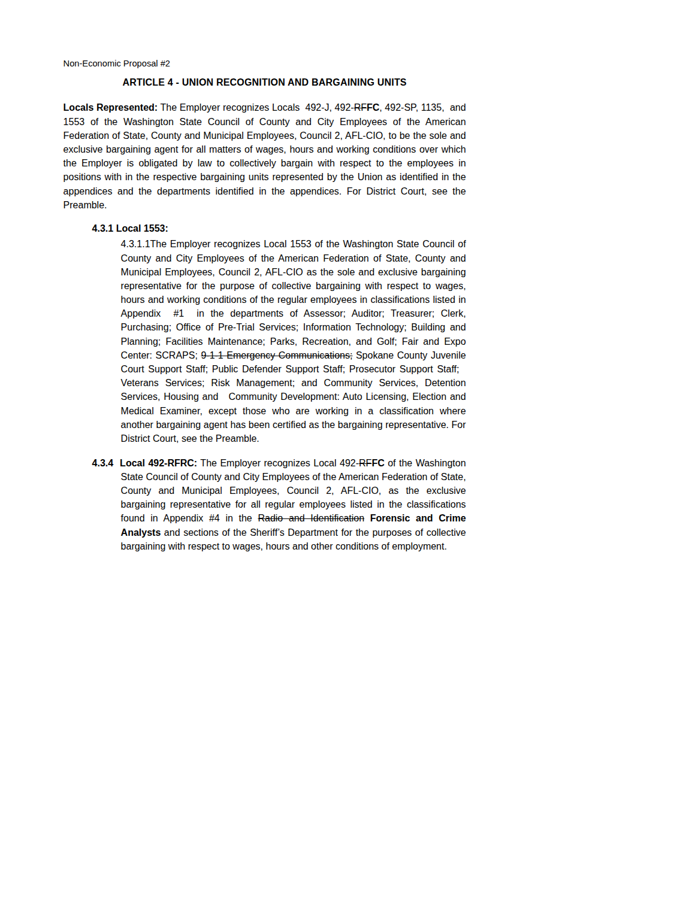Non-Economic Proposal #2
ARTICLE 4 - UNION RECOGNITION AND BARGAINING UNITS
Locals Represented: The Employer recognizes Locals 492-J, 492-RFFC, 492-SP, 1135, and 1553 of the Washington State Council of County and City Employees of the American Federation of State, County and Municipal Employees, Council 2, AFL-CIO, to be the sole and exclusive bargaining agent for all matters of wages, hours and working conditions over which the Employer is obligated by law to collectively bargain with respect to the employees in positions with in the respective bargaining units represented by the Union as identified in the appendices and the departments identified in the appendices. For District Court, see the Preamble.
4.3.1 Local 1553:
4.3.1.1 The Employer recognizes Local 1553 of the Washington State Council of County and City Employees of the American Federation of State, County and Municipal Employees, Council 2, AFL-CIO as the sole and exclusive bargaining representative for the purpose of collective bargaining with respect to wages, hours and working conditions of the regular employees in classifications listed in Appendix #1 in the departments of Assessor; Auditor; Treasurer; Clerk, Purchasing; Office of Pre-Trial Services; Information Technology; Building and Planning; Facilities Maintenance; Parks, Recreation, and Golf; Fair and Expo Center: SCRAPS; 9-1-1 Emergency Communications; Spokane County Juvenile Court Support Staff; Public Defender Support Staff; Prosecutor Support Staff; Veterans Services; Risk Management; and Community Services, Detention Services, Housing and Community Development: Auto Licensing, Election and Medical Examiner, except those who are working in a classification where another bargaining agent has been certified as the bargaining representative. For District Court, see the Preamble.
4.3.4 Local 492-RFRC: The Employer recognizes Local 492-RFFC of the Washington State Council of County and City Employees of the American Federation of State, County and Municipal Employees, Council 2, AFL-CIO, as the exclusive bargaining representative for all regular employees listed in the classifications found in Appendix #4 in the Radio and Identification Forensic and Crime Analysts and sections of the Sheriff’s Department for the purposes of collective bargaining with respect to wages, hours and other conditions of employment.